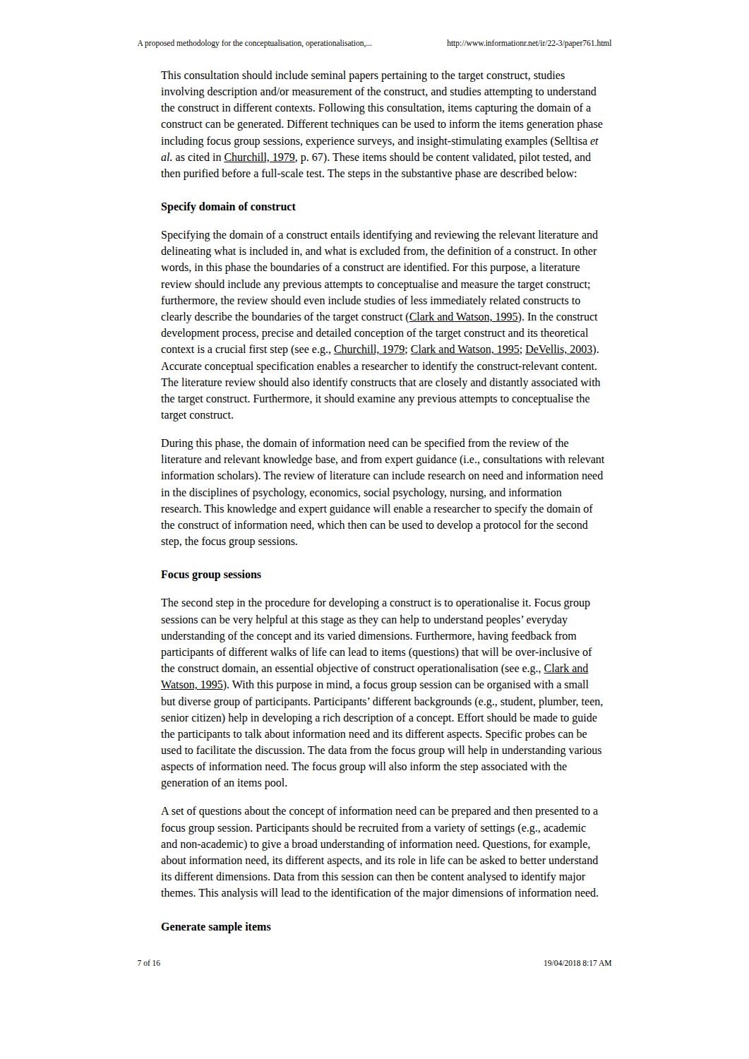A proposed methodology for the conceptualisation, operationalisation,... http://www.informationr.net/ir/22-3/paper761.html
This consultation should include seminal papers pertaining to the target construct, studies involving description and/or measurement of the construct, and studies attempting to understand the construct in different contexts. Following this consultation, items capturing the domain of a construct can be generated. Different techniques can be used to inform the items generation phase including focus group sessions, experience surveys, and insight-stimulating examples (Selltisa et al. as cited in Churchill, 1979, p. 67). These items should be content validated, pilot tested, and then purified before a full-scale test. The steps in the substantive phase are described below:
Specify domain of construct
Specifying the domain of a construct entails identifying and reviewing the relevant literature and delineating what is included in, and what is excluded from, the definition of a construct. In other words, in this phase the boundaries of a construct are identified. For this purpose, a literature review should include any previous attempts to conceptualise and measure the target construct; furthermore, the review should even include studies of less immediately related constructs to clearly describe the boundaries of the target construct (Clark and Watson, 1995). In the construct development process, precise and detailed conception of the target construct and its theoretical context is a crucial first step (see e.g., Churchill, 1979; Clark and Watson, 1995; DeVellis, 2003). Accurate conceptual specification enables a researcher to identify the construct-relevant content. The literature review should also identify constructs that are closely and distantly associated with the target construct. Furthermore, it should examine any previous attempts to conceptualise the target construct.
During this phase, the domain of information need can be specified from the review of the literature and relevant knowledge base, and from expert guidance (i.e., consultations with relevant information scholars). The review of literature can include research on need and information need in the disciplines of psychology, economics, social psychology, nursing, and information research. This knowledge and expert guidance will enable a researcher to specify the domain of the construct of information need, which then can be used to develop a protocol for the second step, the focus group sessions.
Focus group sessions
The second step in the procedure for developing a construct is to operationalise it. Focus group sessions can be very helpful at this stage as they can help to understand peoples’ everyday understanding of the concept and its varied dimensions. Furthermore, having feedback from participants of different walks of life can lead to items (questions) that will be over-inclusive of the construct domain, an essential objective of construct operationalisation (see e.g., Clark and Watson, 1995). With this purpose in mind, a focus group session can be organised with a small but diverse group of participants. Participants’ different backgrounds (e.g., student, plumber, teen, senior citizen) help in developing a rich description of a concept. Effort should be made to guide the participants to talk about information need and its different aspects. Specific probes can be used to facilitate the discussion. The data from the focus group will help in understanding various aspects of information need. The focus group will also inform the step associated with the generation of an items pool.
A set of questions about the concept of information need can be prepared and then presented to a focus group session. Participants should be recruited from a variety of settings (e.g., academic and non-academic) to give a broad understanding of information need. Questions, for example, about information need, its different aspects, and its role in life can be asked to better understand its different dimensions. Data from this session can then be content analysed to identify major themes. This analysis will lead to the identification of the major dimensions of information need.
Generate sample items
7 of 16 19/04/2018 8:17 AM